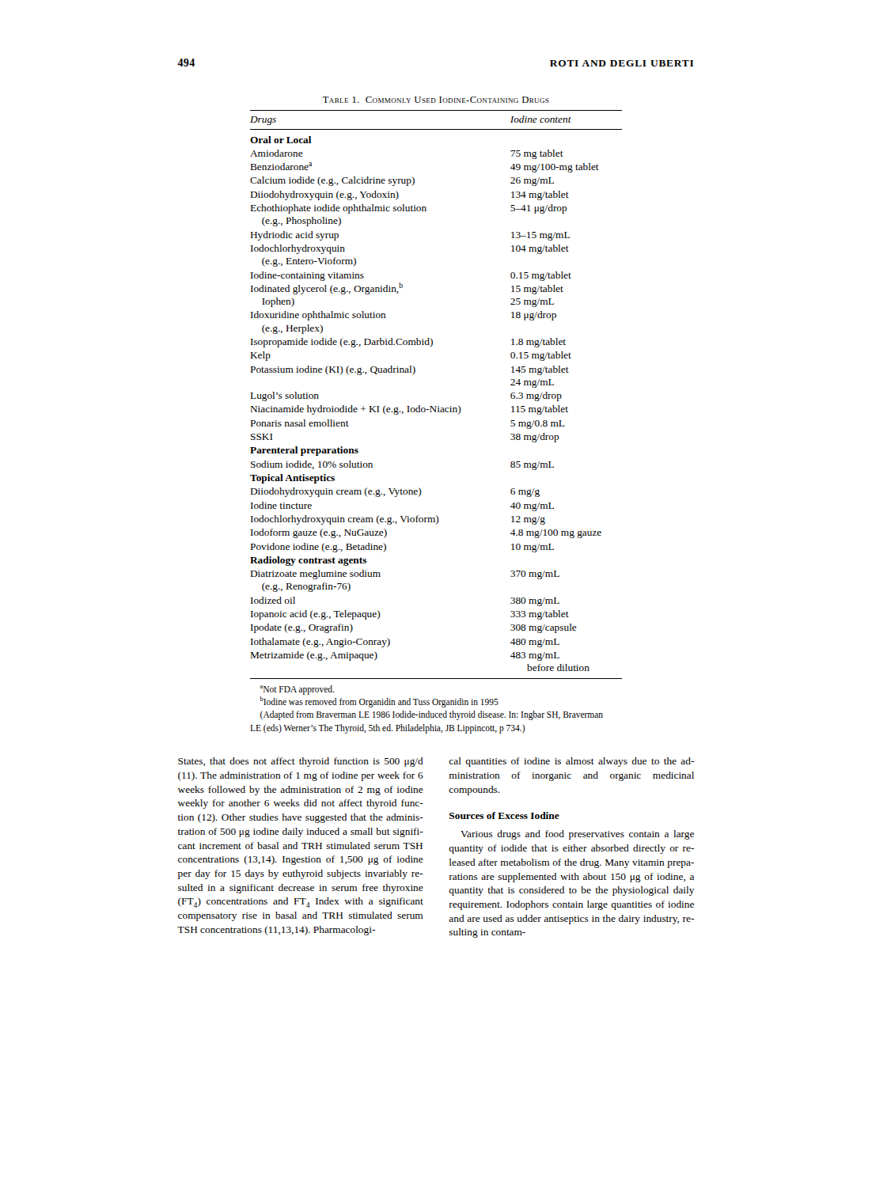494 Roti and Degli Uberti
Table 1. Commonly Used Iodine-Containing Drugs
| Drugs | Iodine content |
| --- | --- |
| Oral or Local |
| Amiodarone | 75 mg tablet |
| Benziodarone a | 49 mg/100-mg tablet |
| Calcium iodide (e.g., Calcidrine syrup) | 26 mg/mL |
| Diiodohydroxyquin (e.g., Yodoxin) | 134 mg/tablet |
| Echothiophate iodide ophthalmic solution (e.g., Phospholine) | 5–41 μg/drop |
| Hydriodic acid syrup | 13–15 mg/mL |
| Iodochlorhydroxyquin (e.g., Entero-Vioform) | 104 mg/tablet |
| Iodine-containing vitamins | 0.15 mg/tablet |
| Iodinated glycerol (e.g., Organidin, b Iophen) | 15 mg/tablet 25 mg/mL |
| Idoxuridine ophthalmic solution (e.g., Herplex) | 18 μg/drop |
| Isopropamide iodide (e.g., Darbid.Combid) | 1.8 mg/tablet |
| Kelp | 0.15 mg/tablet |
| Potassium iodine (KI) (e.g., Quadrinal) | 145 mg/tablet 24 mg/mL |
| Lugol’s solution | 6.3 mg/drop |
| Niacinamide hydroiodide + KI (e.g., Iodo-Niacin) | 115 mg/tablet |
| Ponaris nasal emollient | 5 mg/0.8 mL |
| SSKI | 38 mg/drop |
| Parenteral preparations |
| Sodium iodide, 10% solution | 85 mg/mL |
| Topical Antiseptics |
| Diiodohydroxyquin cream (e.g., Vytone) | 6 mg/g |
| Iodine tincture | 40 mg/mL |
| Iodochlorhydroxyquin cream (e.g., Vioform) | 12 mg/g |
| Iodoform gauze (e.g., NuGauze) | 4.8 mg/100 mg gauze |
| Povidone iodine (e.g., Betadine) | 10 mg/mL |
| Radiology contrast agents |
| Diatrizoate meglumine sodium (e.g., Renografin-76) | 370 mg/mL |
| Iodized oil | 380 mg/mL |
| Iopanoic acid (e.g., Telepaque) | 333 mg/tablet |
| Ipodate (e.g., Oragrafin) | 308 mg/capsule |
| Iothalamate (e.g., Angio-Conray) | 480 mg/mL |
| Metrizamide (e.g., Amipaque) | 483 mg/mL before dilution |
aNot FDA approved.
bIodine was removed from Organidin and Tuss Organidin in 1995
(Adapted from Braverman LE 1986 Iodide-induced thyroid disease. In: Ingbar SH, Braverman
LE (eds) Werner’s The Thyroid, 5th ed. Philadelphia, JB Lippincott, p 734.)
States, that does not affect thyroid function is 500 μg/d (11). The administration of 1 mg of iodine per week for 6 weeks followed by the administration of 2 mg of iodine weekly for another 6 weeks did not affect thyroid function (12). Other studies have suggested that the administration of 500 μg iodine daily induced a small but significant increment of basal and TRH stimulated serum TSH concentrations (13,14). Ingestion of 1,500 μg of iodine per day for 15 days by euthyroid subjects invariably resulted in a significant decrease in serum free thyroxine (FT4) concentrations and FT4 Index with a significant compensatory rise in basal and TRH stimulated serum TSH concentrations (11,13,14). Pharmacologi-
cal quantities of iodine is almost always due to the administration of inorganic and organic medicinal compounds.
Sources of Excess Iodine
Various drugs and food preservatives contain a large quantity of iodide that is either absorbed directly or released after metabolism of the drug. Many vitamin preparations are supplemented with about 150 μg of iodine, a quantity that is considered to be the physiological daily requirement. Iodophors contain large quantities of iodine and are used as udder antiseptics in the dairy industry, resulting in contam-